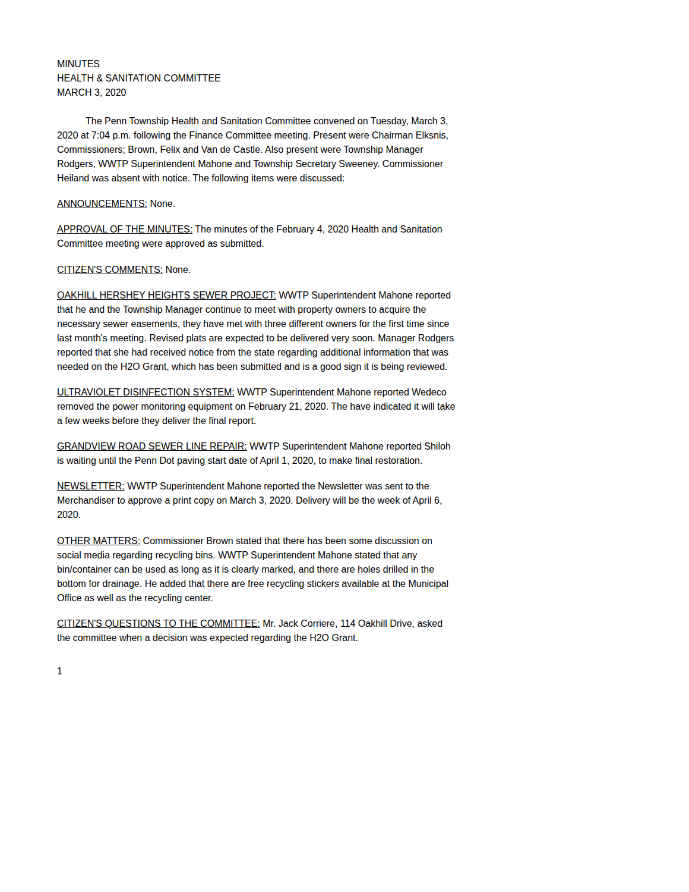MINUTES
HEALTH & SANITATION COMMITTEE
MARCH 3, 2020
The Penn Township Health and Sanitation Committee convened on Tuesday, March 3, 2020 at 7:04 p.m. following the Finance Committee meeting. Present were Chairman Elksnis, Commissioners; Brown, Felix and Van de Castle. Also present were Township Manager Rodgers, WWTP Superintendent Mahone and Township Secretary Sweeney. Commissioner Heiland was absent with notice. The following items were discussed:
ANNOUNCEMENTS: None.
APPROVAL OF THE MINUTES: The minutes of the February 4, 2020 Health and Sanitation Committee meeting were approved as submitted.
CITIZEN'S COMMENTS: None.
OAKHILL HERSHEY HEIGHTS SEWER PROJECT: WWTP Superintendent Mahone reported that he and the Township Manager continue to meet with property owners to acquire the necessary sewer easements, they have met with three different owners for the first time since last month's meeting. Revised plats are expected to be delivered very soon. Manager Rodgers reported that she had received notice from the state regarding additional information that was needed on the H2O Grant, which has been submitted and is a good sign it is being reviewed.
ULTRAVIOLET DISINFECTION SYSTEM: WWTP Superintendent Mahone reported Wedeco removed the power monitoring equipment on February 21, 2020. The have indicated it will take a few weeks before they deliver the final report.
GRANDVIEW ROAD SEWER LINE REPAIR: WWTP Superintendent Mahone reported Shiloh is waiting until the Penn Dot paving start date of April 1, 2020, to make final restoration.
NEWSLETTER: WWTP Superintendent Mahone reported the Newsletter was sent to the Merchandiser to approve a print copy on March 3, 2020. Delivery will be the week of April 6, 2020.
OTHER MATTERS: Commissioner Brown stated that there has been some discussion on social media regarding recycling bins. WWTP Superintendent Mahone stated that any bin/container can be used as long as it is clearly marked, and there are holes drilled in the bottom for drainage. He added that there are free recycling stickers available at the Municipal Office as well as the recycling center.
CITIZEN'S QUESTIONS TO THE COMMITTEE: Mr. Jack Corriere, 114 Oakhill Drive, asked the committee when a decision was expected regarding the H2O Grant.
1